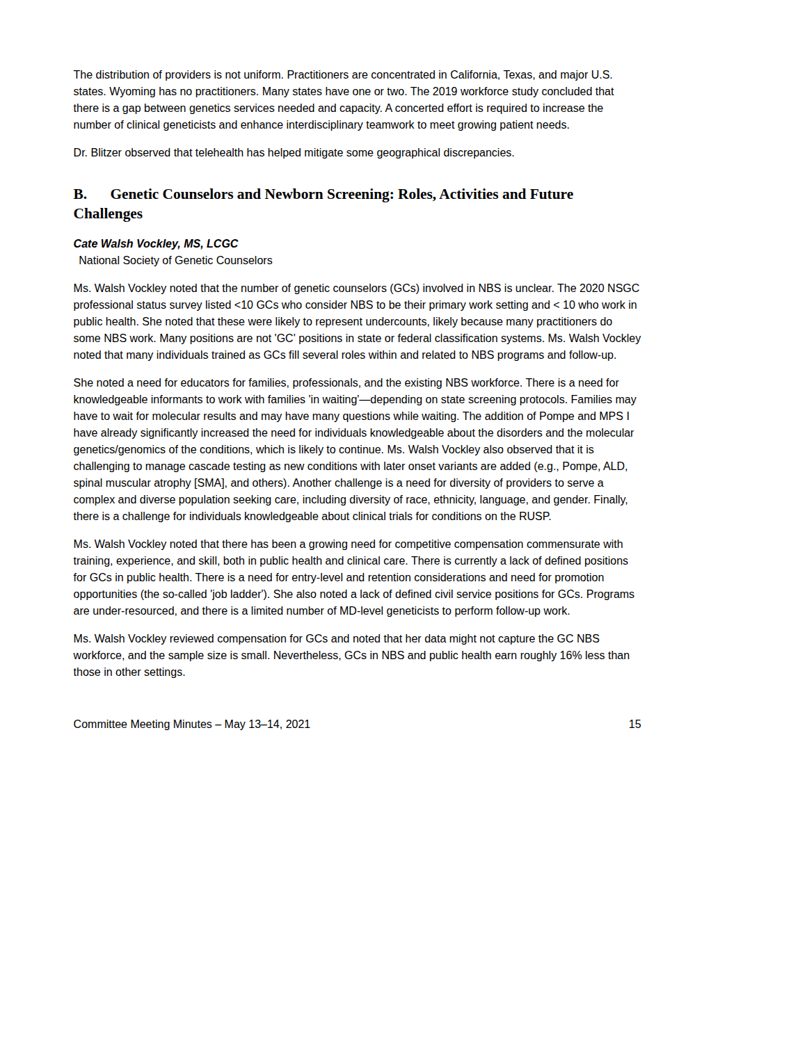The distribution of providers is not uniform. Practitioners are concentrated in California, Texas, and major U.S. states. Wyoming has no practitioners. Many states have one or two. The 2019 workforce study concluded that there is a gap between genetics services needed and capacity. A concerted effort is required to increase the number of clinical geneticists and enhance interdisciplinary teamwork to meet growing patient needs.
Dr. Blitzer observed that telehealth has helped mitigate some geographical discrepancies.
B. Genetic Counselors and Newborn Screening: Roles, Activities and Future Challenges
Cate Walsh Vockley, MS, LCGC
National Society of Genetic Counselors
Ms. Walsh Vockley noted that the number of genetic counselors (GCs) involved in NBS is unclear. The 2020 NSGC professional status survey listed <10 GCs who consider NBS to be their primary work setting and < 10 who work in public health. She noted that these were likely to represent undercounts, likely because many practitioners do some NBS work. Many positions are not 'GC' positions in state or federal classification systems. Ms. Walsh Vockley noted that many individuals trained as GCs fill several roles within and related to NBS programs and follow-up.
She noted a need for educators for families, professionals, and the existing NBS workforce. There is a need for knowledgeable informants to work with families 'in waiting'—depending on state screening protocols. Families may have to wait for molecular results and may have many questions while waiting. The addition of Pompe and MPS I have already significantly increased the need for individuals knowledgeable about the disorders and the molecular genetics/genomics of the conditions, which is likely to continue. Ms. Walsh Vockley also observed that it is challenging to manage cascade testing as new conditions with later onset variants are added (e.g., Pompe, ALD, spinal muscular atrophy [SMA], and others). Another challenge is a need for diversity of providers to serve a complex and diverse population seeking care, including diversity of race, ethnicity, language, and gender. Finally, there is a challenge for individuals knowledgeable about clinical trials for conditions on the RUSP.
Ms. Walsh Vockley noted that there has been a growing need for competitive compensation commensurate with training, experience, and skill, both in public health and clinical care. There is currently a lack of defined positions for GCs in public health. There is a need for entry-level and retention considerations and need for promotion opportunities (the so-called 'job ladder'). She also noted a lack of defined civil service positions for GCs. Programs are under-resourced, and there is a limited number of MD-level geneticists to perform follow-up work.
Ms. Walsh Vockley reviewed compensation for GCs and noted that her data might not capture the GC NBS workforce, and the sample size is small. Nevertheless, GCs in NBS and public health earn roughly 16% less than those in other settings.
Committee Meeting Minutes – May 13–14, 2021 15